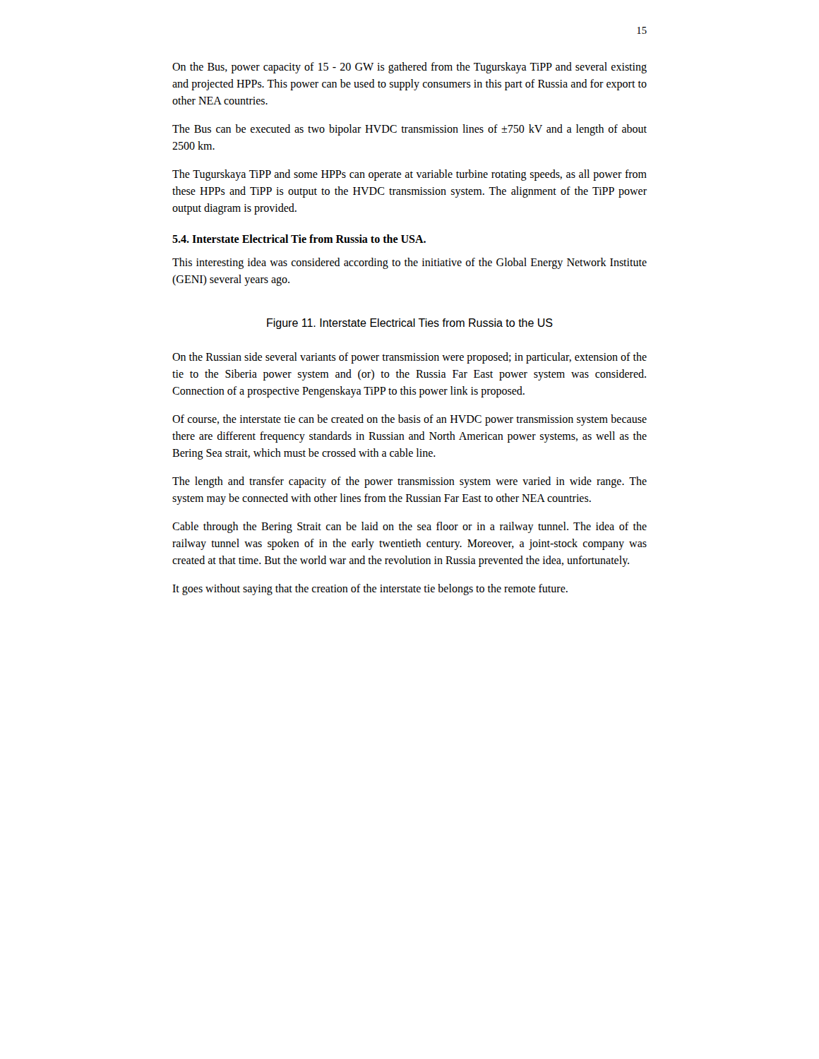15
On the Bus, power capacity of 15 - 20 GW is gathered from the Tugurskaya TiPP and several existing and projected HPPs. This power can be used to supply consumers in this part of Russia and for export to other NEA countries.
The Bus can be executed as two bipolar HVDC transmission lines of ±750 kV and a length of about 2500 km.
The Tugurskaya TiPP and some HPPs can operate at variable turbine rotating speeds, as all power from these HPPs and TiPP is output to the HVDC transmission system. The alignment of the TiPP power output diagram is provided.
5.4. Interstate Electrical Tie from Russia to the USA.
This interesting idea was considered according to the initiative of the Global Energy Network Institute (GENI) several years ago.
Figure 11. Interstate Electrical Ties from Russia to the US
On the Russian side several variants of power transmission were proposed; in particular, extension of the tie to the Siberia power system and (or) to the Russia Far East power system was considered. Connection of a prospective Pengenskaya TiPP to this power link is proposed.
Of course, the interstate tie can be created on the basis of an HVDC power transmission system because there are different frequency standards in Russian and North American power systems, as well as the Bering Sea strait, which must be crossed with a cable line.
The length and transfer capacity of the power transmission system were varied in wide range. The system may be connected with other lines from the Russian Far East to other NEA countries.
Cable through the Bering Strait can be laid on the sea floor or in a railway tunnel. The idea of the railway tunnel was spoken of in the early twentieth century. Moreover, a joint-stock company was created at that time. But the world war and the revolution in Russia prevented the idea, unfortunately.
It goes without saying that the creation of the interstate tie belongs to the remote future.